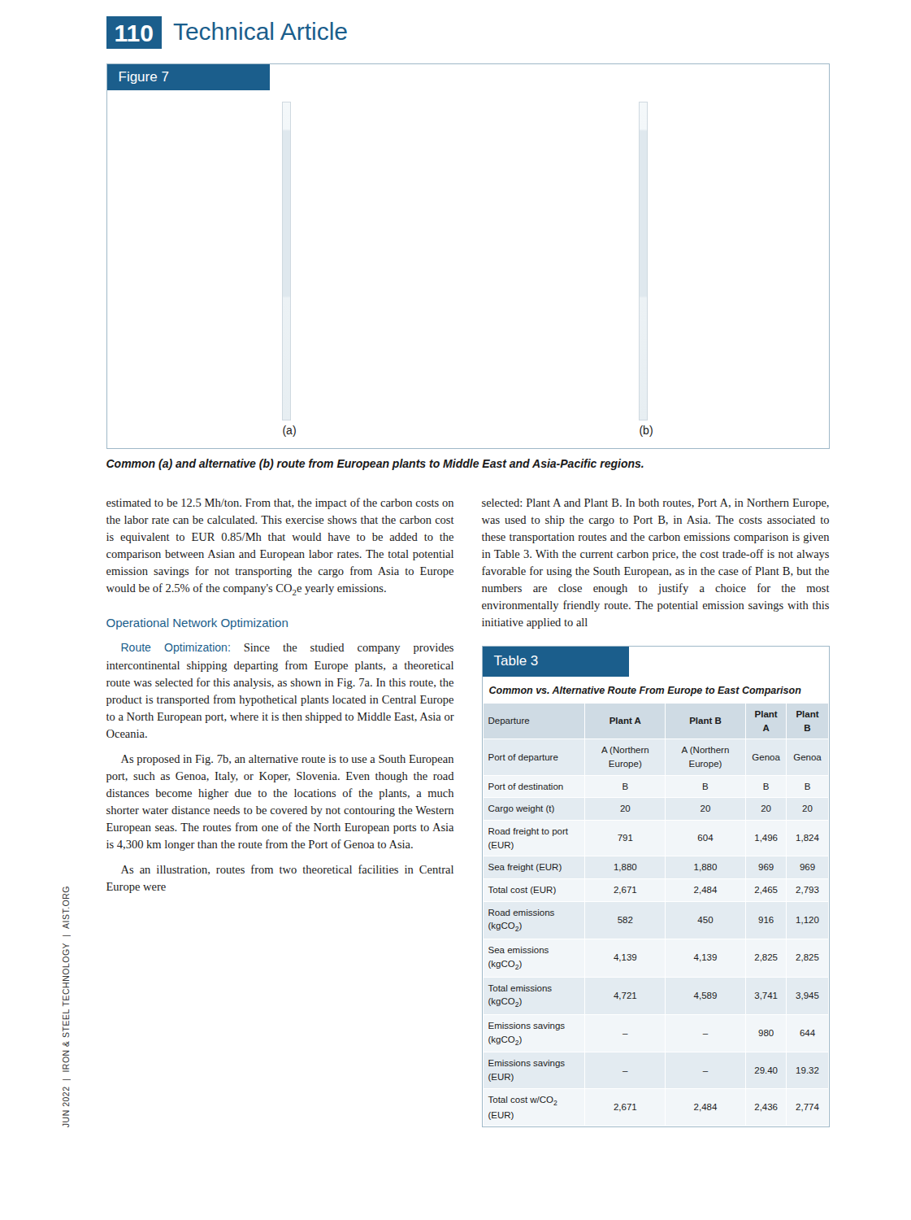JUN 2022 | IRON & STEEL TECHNOLOGY | AIST.ORG
110
Technical Article
Figure 7
(a)
(b)
Common (a) and alternative (b) route from European plants to Middle East and Asia-Pacific regions.
estimated to be 12.5 Mh/ton. From that, the impact of the carbon costs on the labor rate can be calculated. This exercise shows that the carbon cost is equivalent to EUR 0.85/Mh that would have to be added to the comparison between Asian and European labor rates. The total potential emission savings for not transporting the cargo from Asia to Europe would be of 2.5% of the company's CO2e yearly emissions.
Operational Network Optimization
Route Optimization: Since the studied company provides intercontinental shipping departing from Europe plants, a theoretical route was selected for this analysis, as shown in Fig. 7a. In this route, the product is transported from hypothetical plants located in Central Europe to a North European port, where it is then shipped to Middle East, Asia or Oceania.
As proposed in Fig. 7b, an alternative route is to use a South European port, such as Genoa, Italy, or Koper, Slovenia. Even though the road distances become higher due to the locations of the plants, a much shorter water distance needs to be covered by not contouring the Western European seas. The routes from one of the North European ports to Asia is 4,300 km longer than the route from the Port of Genoa to Asia.
As an illustration, routes from two theoretical facilities in Central Europe were
selected: Plant A and Plant B. In both routes, Port A, in Northern Europe, was used to ship the cargo to Port B, in Asia. The costs associated to these transportation routes and the carbon emissions comparison is given in Table 3. With the current carbon price, the cost trade-off is not always favorable for using the South European, as in the case of Plant B, but the numbers are close enough to justify a choice for the most environmentally friendly route. The potential emission savings with this initiative applied to all
Table 3
Common vs. Alternative Route From Europe to East Comparison
| Departure | Plant A | Plant B | Plant A | Plant B |
| --- | --- | --- | --- | --- |
| Port of departure | A (Northern Europe) | A (Northern Europe) | Genoa | Genoa |
| Port of destination | B | B | B | B |
| Cargo weight (t) | 20 | 20 | 20 | 20 |
| Road freight to port (EUR) | 791 | 604 | 1,496 | 1,824 |
| Sea freight (EUR) | 1,880 | 1,880 | 969 | 969 |
| Total cost (EUR) | 2,671 | 2,484 | 2,465 | 2,793 |
| Road emissions (kgCO 2 ) | 582 | 450 | 916 | 1,120 |
| Sea emissions (kgCO 2 ) | 4,139 | 4,139 | 2,825 | 2,825 |
| Total emissions (kgCO 2 ) | 4,721 | 4,589 | 3,741 | 3,945 |
| Emissions savings (kgCO 2 ) | – | – | 980 | 644 |
| Emissions savings (EUR) | – | – | 29.40 | 19.32 |
| Total cost w/CO 2 (EUR) | 2,671 | 2,484 | 2,436 | 2,774 |